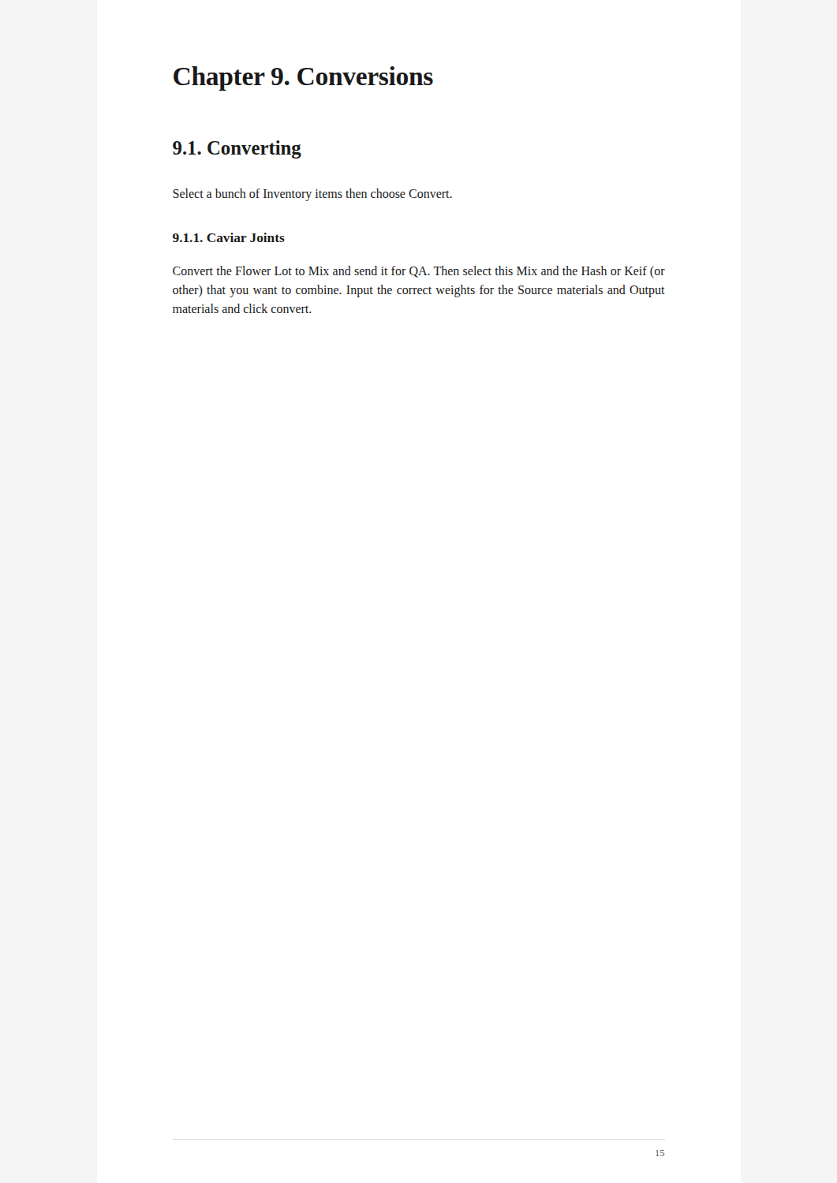Chapter 9. Conversions
9.1. Converting
Select a bunch of Inventory items then choose Convert.
9.1.1. Caviar Joints
Convert the Flower Lot to Mix and send it for QA. Then select this Mix and the Hash or Keif (or other) that you want to combine. Input the correct weights for the Source materials and Output materials and click convert.
15